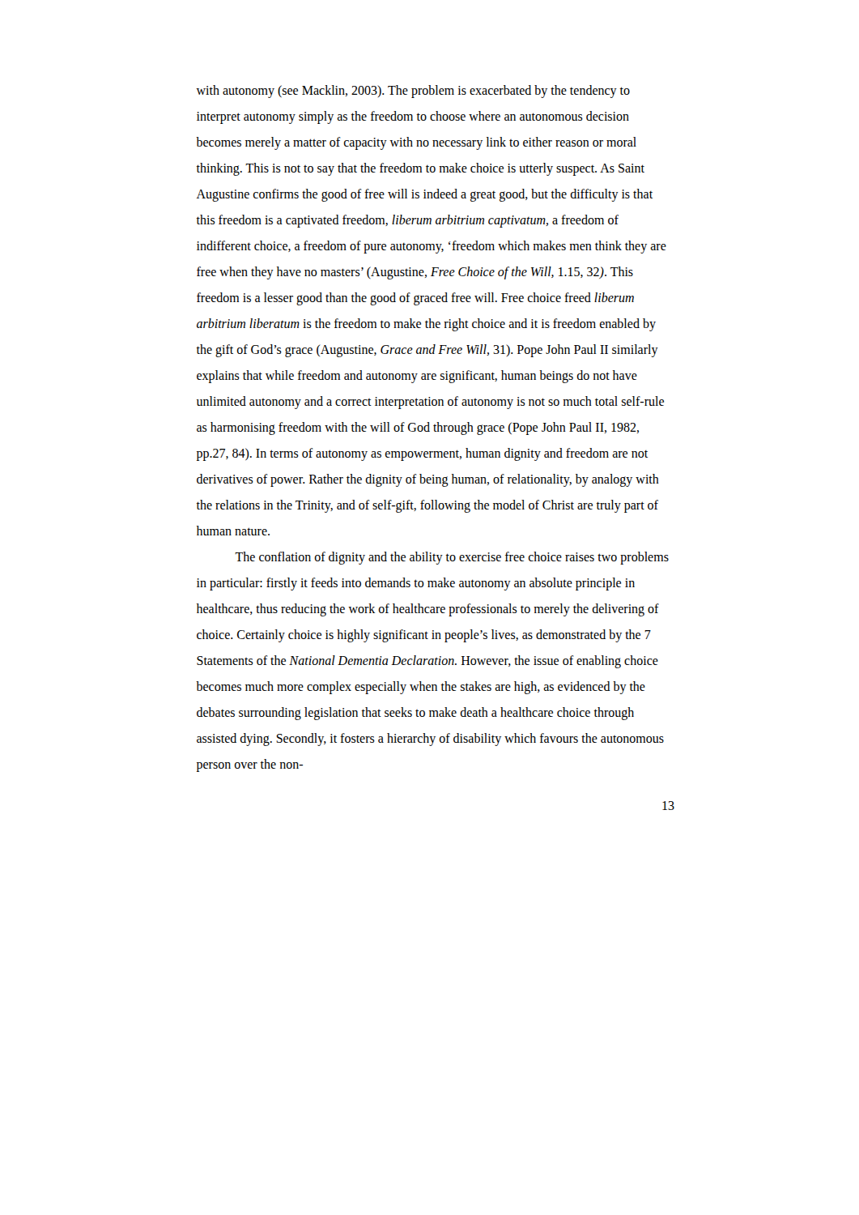with autonomy (see Macklin, 2003). The problem is exacerbated by the tendency to interpret autonomy simply as the freedom to choose where an autonomous decision becomes merely a matter of capacity with no necessary link to either reason or moral thinking. This is not to say that the freedom to make choice is utterly suspect. As Saint Augustine confirms the good of free will is indeed a great good, but the difficulty is that this freedom is a captivated freedom, liberum arbitrium captivatum, a freedom of indifferent choice, a freedom of pure autonomy, ‘freedom which makes men think they are free when they have no masters’ (Augustine, Free Choice of the Will, 1.15, 32). This freedom is a lesser good than the good of graced free will. Free choice freed liberum arbitrium liberatum is the freedom to make the right choice and it is freedom enabled by the gift of God’s grace (Augustine, Grace and Free Will, 31). Pope John Paul II similarly explains that while freedom and autonomy are significant, human beings do not have unlimited autonomy and a correct interpretation of autonomy is not so much total self-rule as harmonising freedom with the will of God through grace (Pope John Paul II, 1982, pp.27, 84). In terms of autonomy as empowerment, human dignity and freedom are not derivatives of power. Rather the dignity of being human, of relationality, by analogy with the relations in the Trinity, and of self-gift, following the model of Christ are truly part of human nature.
The conflation of dignity and the ability to exercise free choice raises two problems in particular: firstly it feeds into demands to make autonomy an absolute principle in healthcare, thus reducing the work of healthcare professionals to merely the delivering of choice. Certainly choice is highly significant in people’s lives, as demonstrated by the 7 Statements of the National Dementia Declaration. However, the issue of enabling choice becomes much more complex especially when the stakes are high, as evidenced by the debates surrounding legislation that seeks to make death a healthcare choice through assisted dying. Secondly, it fosters a hierarchy of disability which favours the autonomous person over the non-
13